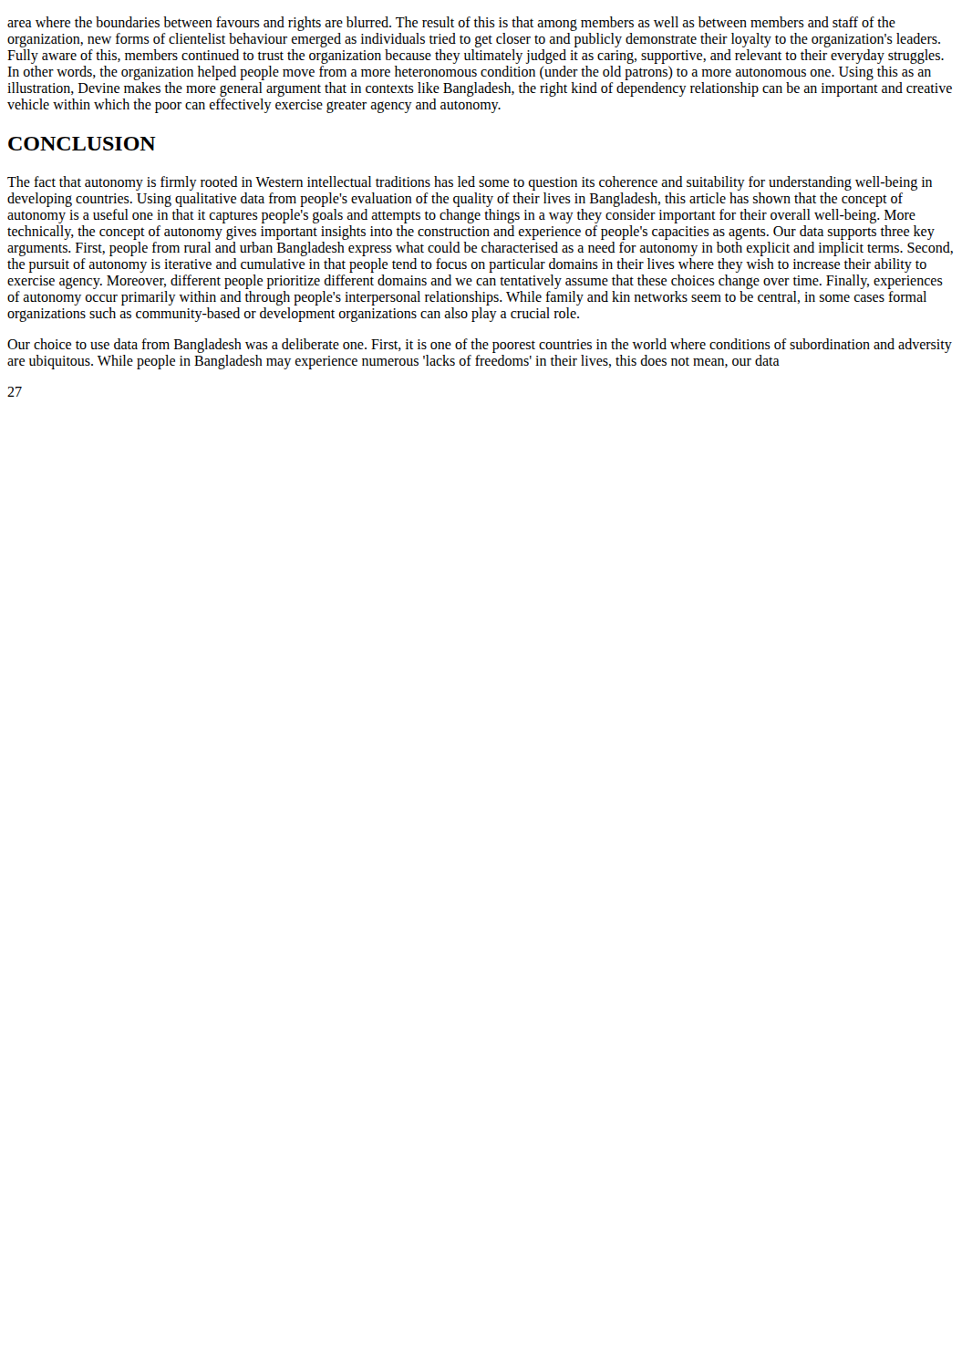area where the boundaries between favours and rights are blurred. The result of this is that among members as well as between members and staff of the organization, new forms of clientelist behaviour emerged as individuals tried to get closer to and publicly demonstrate their loyalty to the organization's leaders. Fully aware of this, members continued to trust the organization because they ultimately judged it as caring, supportive, and relevant to their everyday struggles. In other words, the organization helped people move from a more heteronomous condition (under the old patrons) to a more autonomous one. Using this as an illustration, Devine makes the more general argument that in contexts like Bangladesh, the right kind of dependency relationship can be an important and creative vehicle within which the poor can effectively exercise greater agency and autonomy.
CONCLUSION
The fact that autonomy is firmly rooted in Western intellectual traditions has led some to question its coherence and suitability for understanding well-being in developing countries. Using qualitative data from people's evaluation of the quality of their lives in Bangladesh, this article has shown that the concept of autonomy is a useful one in that it captures people's goals and attempts to change things in a way they consider important for their overall well-being. More technically, the concept of autonomy gives important insights into the construction and experience of people's capacities as agents. Our data supports three key arguments. First, people from rural and urban Bangladesh express what could be characterised as a need for autonomy in both explicit and implicit terms. Second, the pursuit of autonomy is iterative and cumulative in that people tend to focus on particular domains in their lives where they wish to increase their ability to exercise agency. Moreover, different people prioritize different domains and we can tentatively assume that these choices change over time. Finally, experiences of autonomy occur primarily within and through people's interpersonal relationships. While family and kin networks seem to be central, in some cases formal organizations such as community-based or development organizations can also play a crucial role.
Our choice to use data from Bangladesh was a deliberate one. First, it is one of the poorest countries in the world where conditions of subordination and adversity are ubiquitous. While people in Bangladesh may experience numerous 'lacks of freedoms' in their lives, this does not mean, our data
27